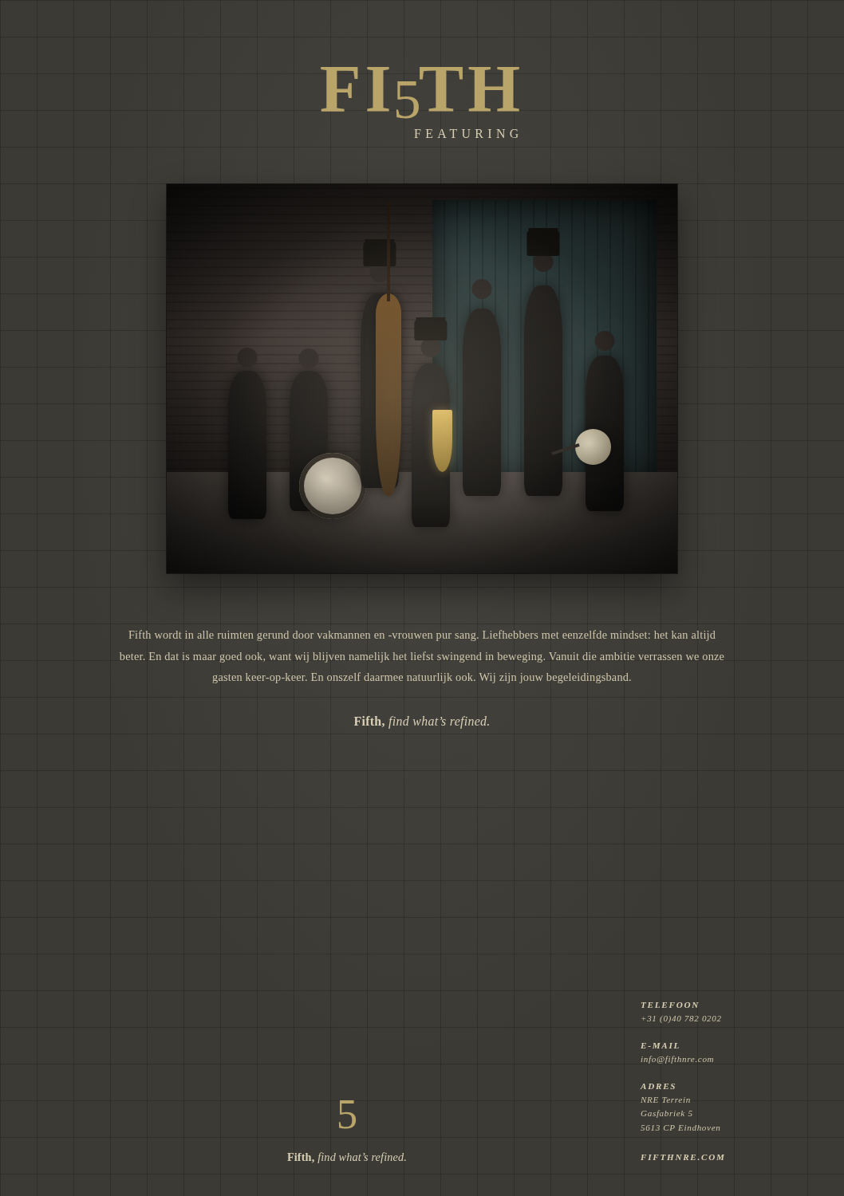FI 5 TH Featuring
De band van Fifth Featuring, met contrabas, drums, trombone, trompet, saxofoon en banjo.
Fifth wordt in alle ruimten gerund door vakmannen en -vrouwen pur sang. Liefhebbers met eenzelfde mindset: het kan altijd beter. En dat is maar goed ook, want wij blijven namelijk het liefst swingend in beweging. Vanuit die ambitie verrassen we onze gasten keer-op-keer. En onszelf daarmee natuurlijk ook. Wij zijn jouw begeleidingsband.
Fifth, find what’s refined.
5 Fifth, find what’s refined.
Telefoon
+31 (0)40 782 0202
E-mail
info@fifthnre.com
Adres
NRE Terrein
Gasfabriek 5
5613 CP Eindhoven
fifthnre.com